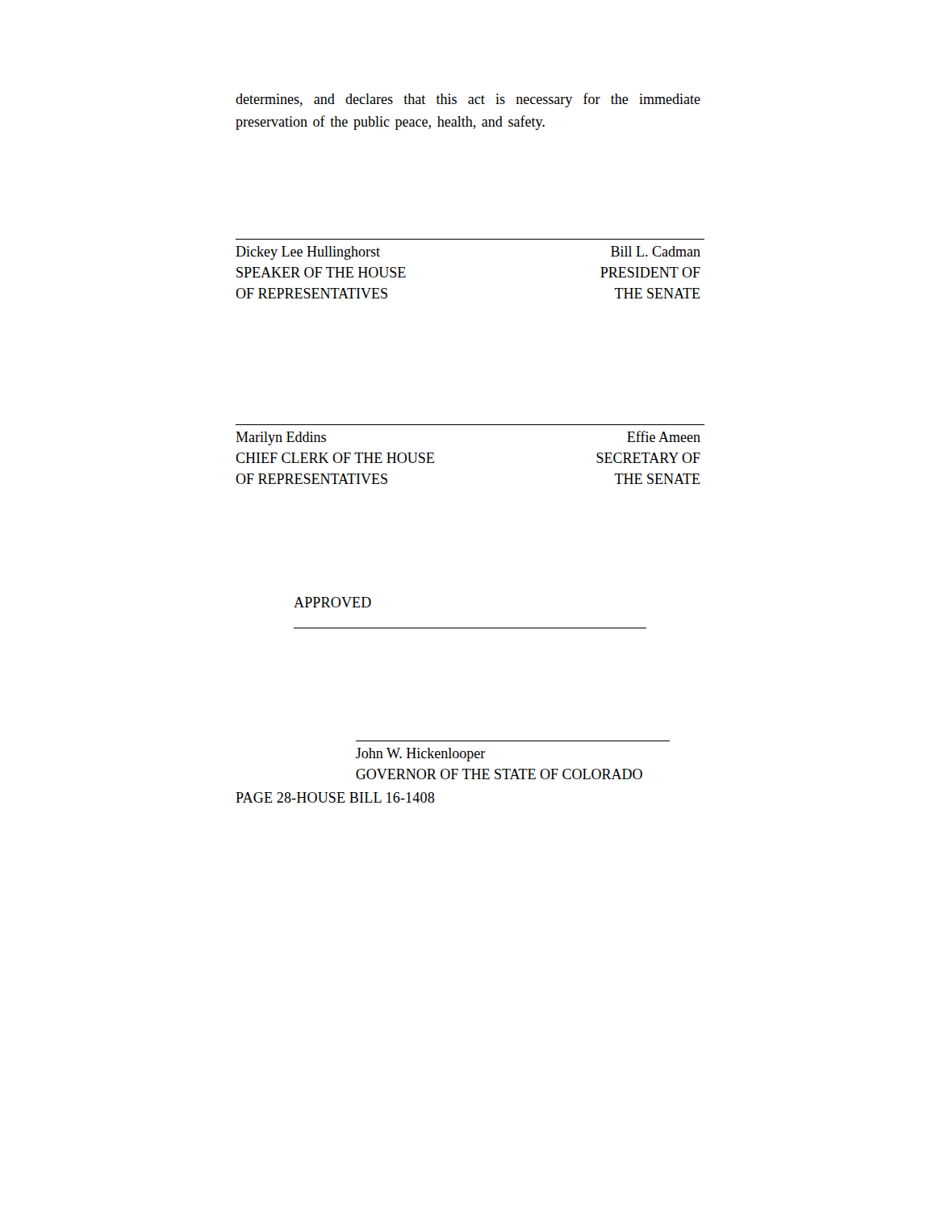determines, and declares that this act is necessary for the immediate preservation of the public peace, health, and safety.
| Dickey Lee Hullinghorst SPEAKER OF THE HOUSE OF REPRESENTATIVES | Bill L. Cadman PRESIDENT OF THE SENATE |
| Marilyn Eddins CHIEF CLERK OF THE HOUSE OF REPRESENTATIVES | Effie Ameen SECRETARY OF THE SENATE |
APPROVED
John W. Hickenlooper
GOVERNOR OF THE STATE OF COLORADO
PAGE 28-HOUSE BILL 16-1408